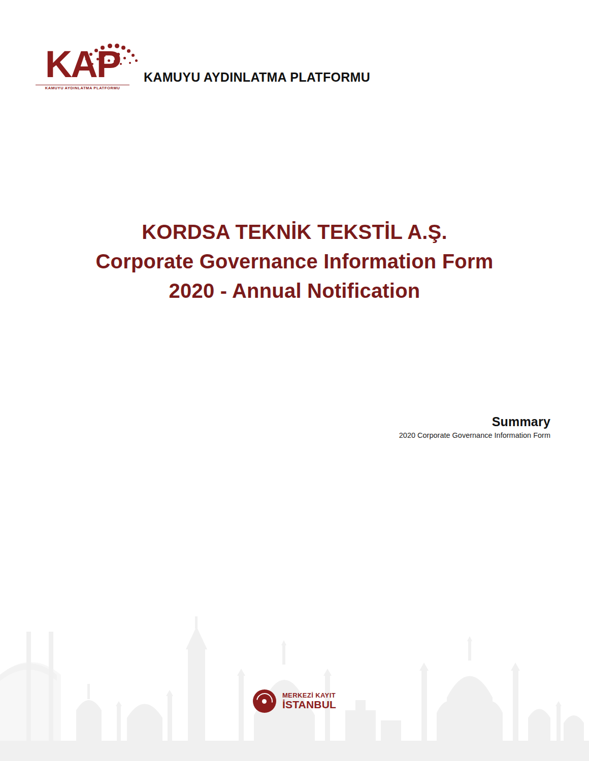KAP
KAMUYU AYDINLATMA PLATFORMU
KAMUYU AYDINLATMA PLATFORMU
KORDSA TEKNİK TEKSTİL A.Ş.
Corporate Governance Information Form
2020 - Annual Notification
Summary
2020 Corporate Governance Information Form
MERKEZİ KAYIT
İSTANBUL